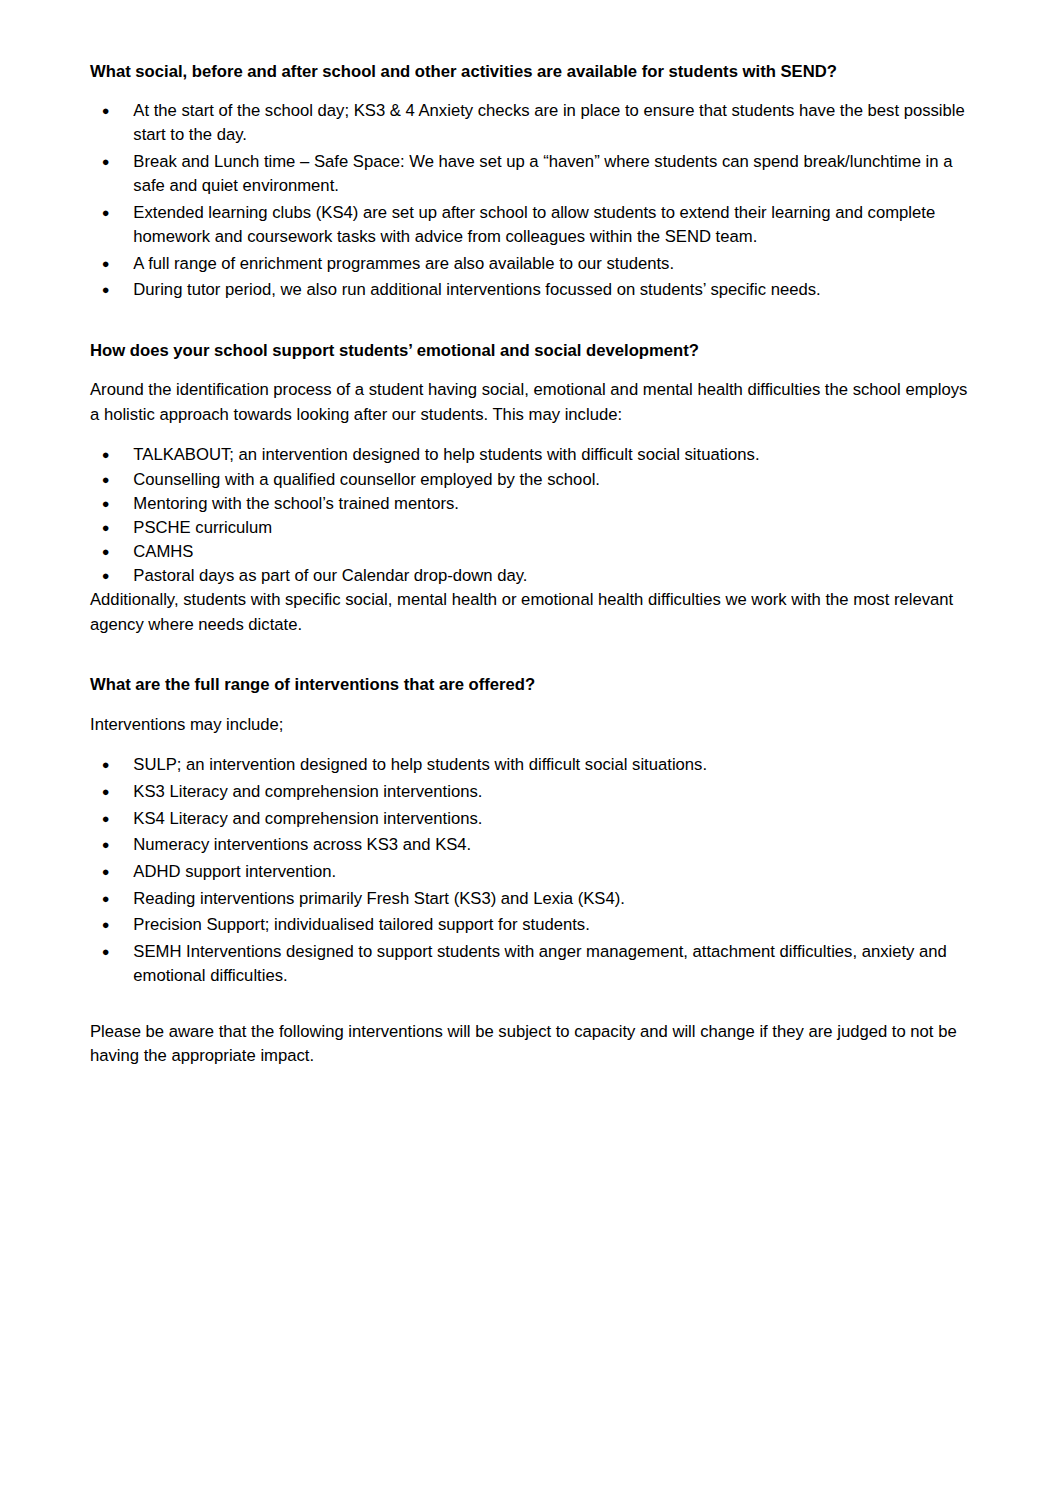What social, before and after school and other activities are available for students with SEND?
At the start of the school day; KS3 & 4 Anxiety checks are in place to ensure that students have the best possible start to the day.
Break and Lunch time – Safe Space: We have set up a “haven” where students can spend break/lunchtime in a safe and quiet environment.
Extended learning clubs (KS4) are set up after school to allow students to extend their learning and complete homework and coursework tasks with advice from colleagues within the SEND team.
A full range of enrichment programmes are also available to our students.
During tutor period, we also run additional interventions focussed on students’ specific needs.
How does your school support students’ emotional and social development?
Around the identification process of a student having social, emotional and mental health difficulties the school employs a holistic approach towards looking after our students. This may include:
TALKABOUT; an intervention designed to help students with difficult social situations.
Counselling with a qualified counsellor employed by the school.
Mentoring with the school’s trained mentors.
PSCHE curriculum
CAMHS
Pastoral days as part of our Calendar drop-down day.
Additionally, students with specific social, mental health or emotional health difficulties we work with the most relevant agency where needs dictate.
What are the full range of interventions that are offered?
Interventions may include;
SULP; an intervention designed to help students with difficult social situations.
KS3 Literacy and comprehension interventions.
KS4 Literacy and comprehension interventions.
Numeracy interventions across KS3 and KS4.
ADHD support intervention.
Reading interventions primarily Fresh Start (KS3) and Lexia (KS4).
Precision Support; individualised tailored support for students.
SEMH Interventions designed to support students with anger management, attachment difficulties, anxiety and emotional difficulties.
Please be aware that the following interventions will be subject to capacity and will change if they are judged to not be having the appropriate impact.